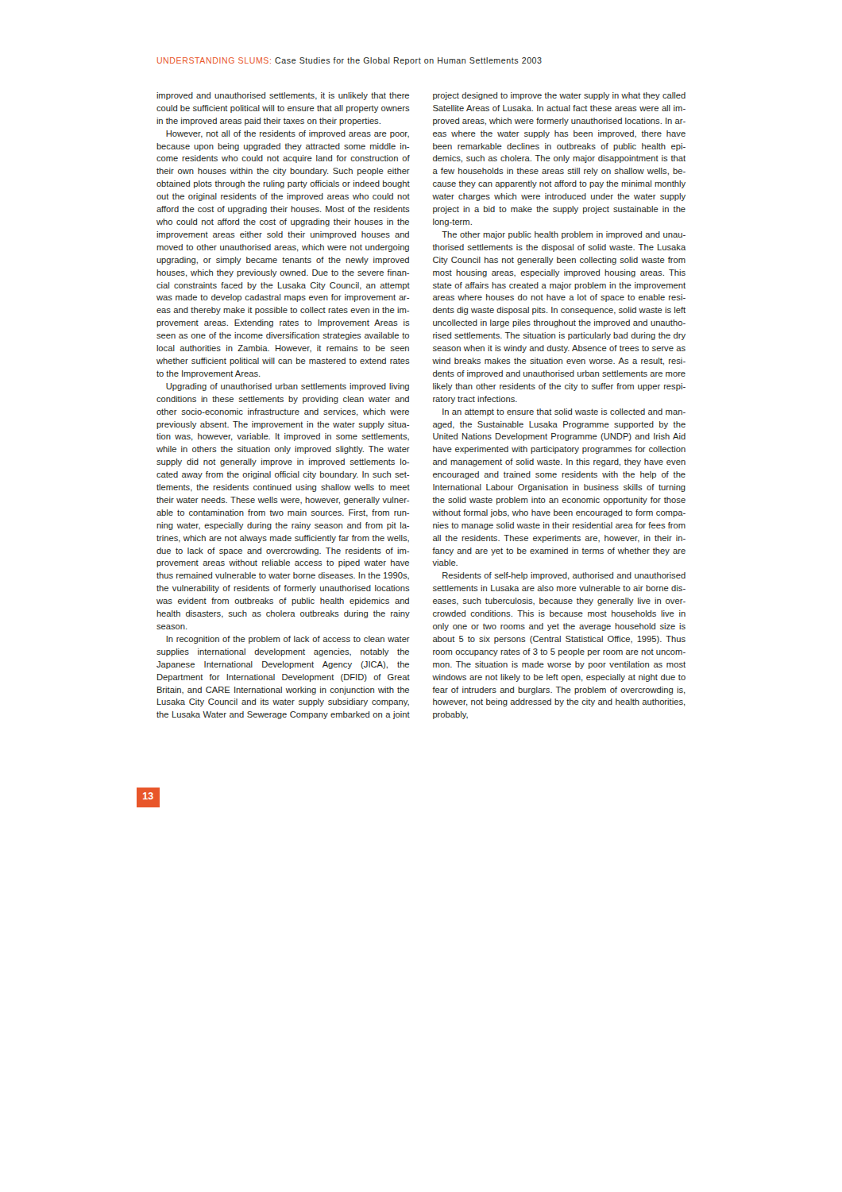UNDERSTANDING SLUMS: Case Studies for the Global Report on Human Settlements 2003
improved and unauthorised settlements, it is unlikely that there could be sufficient political will to ensure that all property owners in the improved areas paid their taxes on their properties.
However, not all of the residents of improved areas are poor, because upon being upgraded they attracted some middle income residents who could not acquire land for construction of their own houses within the city boundary. Such people either obtained plots through the ruling party officials or indeed bought out the original residents of the improved areas who could not afford the cost of upgrading their houses. Most of the residents who could not afford the cost of upgrading their houses in the improvement areas either sold their unimproved houses and moved to other unauthorised areas, which were not undergoing upgrading, or simply became tenants of the newly improved houses, which they previously owned. Due to the severe financial constraints faced by the Lusaka City Council, an attempt was made to develop cadastral maps even for improvement areas and thereby make it possible to collect rates even in the improvement areas. Extending rates to Improvement Areas is seen as one of the income diversification strategies available to local authorities in Zambia. However, it remains to be seen whether sufficient political will can be mastered to extend rates to the Improvement Areas.
Upgrading of unauthorised urban settlements improved living conditions in these settlements by providing clean water and other socio-economic infrastructure and services, which were previously absent. The improvement in the water supply situation was, however, variable. It improved in some settlements, while in others the situation only improved slightly. The water supply did not generally improve in improved settlements located away from the original official city boundary. In such settlements, the residents continued using shallow wells to meet their water needs. These wells were, however, generally vulnerable to contamination from two main sources. First, from running water, especially during the rainy season and from pit latrines, which are not always made sufficiently far from the wells, due to lack of space and overcrowding. The residents of improvement areas without reliable access to piped water have thus remained vulnerable to water borne diseases. In the 1990s, the vulnerability of residents of formerly unauthorised locations was evident from outbreaks of public health epidemics and health disasters, such as cholera outbreaks during the rainy season.
In recognition of the problem of lack of access to clean water supplies international development agencies, notably the Japanese International Development Agency (JICA), the Department for International Development (DFID) of Great Britain, and CARE International working in conjunction with the Lusaka City Council and its water supply subsidiary company, the Lusaka Water and Sewerage Company embarked on a joint project designed to improve the water supply in what they called Satellite Areas of Lusaka. In actual fact these areas were all improved areas, which were formerly unauthorised locations. In areas where the water supply has been improved, there have been remarkable declines in outbreaks of public health epidemics, such as cholera. The only major disappointment is that a few households in these areas still rely on shallow wells, because they can apparently not afford to pay the minimal monthly water charges which were introduced under the water supply project in a bid to make the supply project sustainable in the long-term.
The other major public health problem in improved and unauthorised settlements is the disposal of solid waste. The Lusaka City Council has not generally been collecting solid waste from most housing areas, especially improved housing areas. This state of affairs has created a major problem in the improvement areas where houses do not have a lot of space to enable residents dig waste disposal pits. In consequence, solid waste is left uncollected in large piles throughout the improved and unauthorised settlements. The situation is particularly bad during the dry season when it is windy and dusty. Absence of trees to serve as wind breaks makes the situation even worse. As a result, residents of improved and unauthorised urban settlements are more likely than other residents of the city to suffer from upper respiratory tract infections.
In an attempt to ensure that solid waste is collected and managed, the Sustainable Lusaka Programme supported by the United Nations Development Programme (UNDP) and Irish Aid have experimented with participatory programmes for collection and management of solid waste. In this regard, they have even encouraged and trained some residents with the help of the International Labour Organisation in business skills of turning the solid waste problem into an economic opportunity for those without formal jobs, who have been encouraged to form companies to manage solid waste in their residential area for fees from all the residents. These experiments are, however, in their infancy and are yet to be examined in terms of whether they are viable.
Residents of self-help improved, authorised and unauthorised settlements in Lusaka are also more vulnerable to air borne diseases, such tuberculosis, because they generally live in overcrowded conditions. This is because most households live in only one or two rooms and yet the average household size is about 5 to six persons (Central Statistical Office, 1995). Thus room occupancy rates of 3 to 5 people per room are not uncommon. The situation is made worse by poor ventilation as most windows are not likely to be left open, especially at night due to fear of intruders and burglars. The problem of overcrowding is, however, not being addressed by the city and health authorities, probably,
13